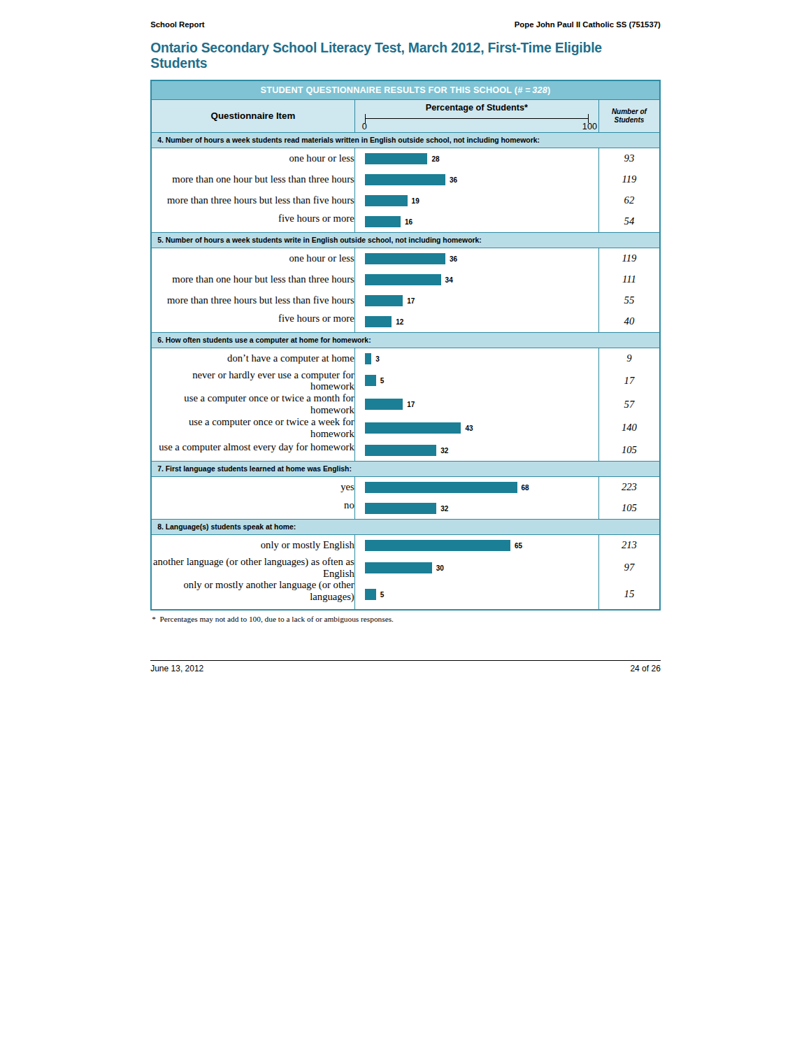School Report
Pope John Paul II Catholic SS (751537)
Ontario Secondary School Literacy Test, March 2012, First-Time Eligible Students
| STUDENT QUESTIONNAIRE RESULTS FOR THIS SCHOOL ( # = 328 ) |
| Questionnaire Item | Percentage of Students* 0 100 | Number of Students |
| 4. Number of hours a week students read materials written in English outside school, not including homework: |
| one hour or less | 28 | 93 |
| more than one hour but less than three hours | 36 | 119 |
| more than three hours but less than five hours | 19 | 62 |
| five hours or more | 16 | 54 |
| 5. Number of hours a week students write in English outside school, not including homework: |
| one hour or less | 36 | 119 |
| more than one hour but less than three hours | 34 | 111 |
| more than three hours but less than five hours | 17 | 55 |
| five hours or more | 12 | 40 |
| 6. How often students use a computer at home for homework: |
| don’t have a computer at home | 3 | 9 |
| never or hardly ever use a computer for homework | 5 | 17 |
| use a computer once or twice a month for homework | 17 | 57 |
| use a computer once or twice a week for homework | 43 | 140 |
| use a computer almost every day for homework | 32 | 105 |
| 7. First language students learned at home was English: |
| yes | 68 | 223 |
| no | 32 | 105 |
| 8. Language(s) students speak at home: |
| only or mostly English | 65 | 213 |
| another language (or other languages) as often as English | 30 | 97 |
| only or mostly another language (or other languages) | 5 | 15 |
* Percentages may not add to 100, due to a lack of or ambiguous responses.
June 13, 2012
24 of 26